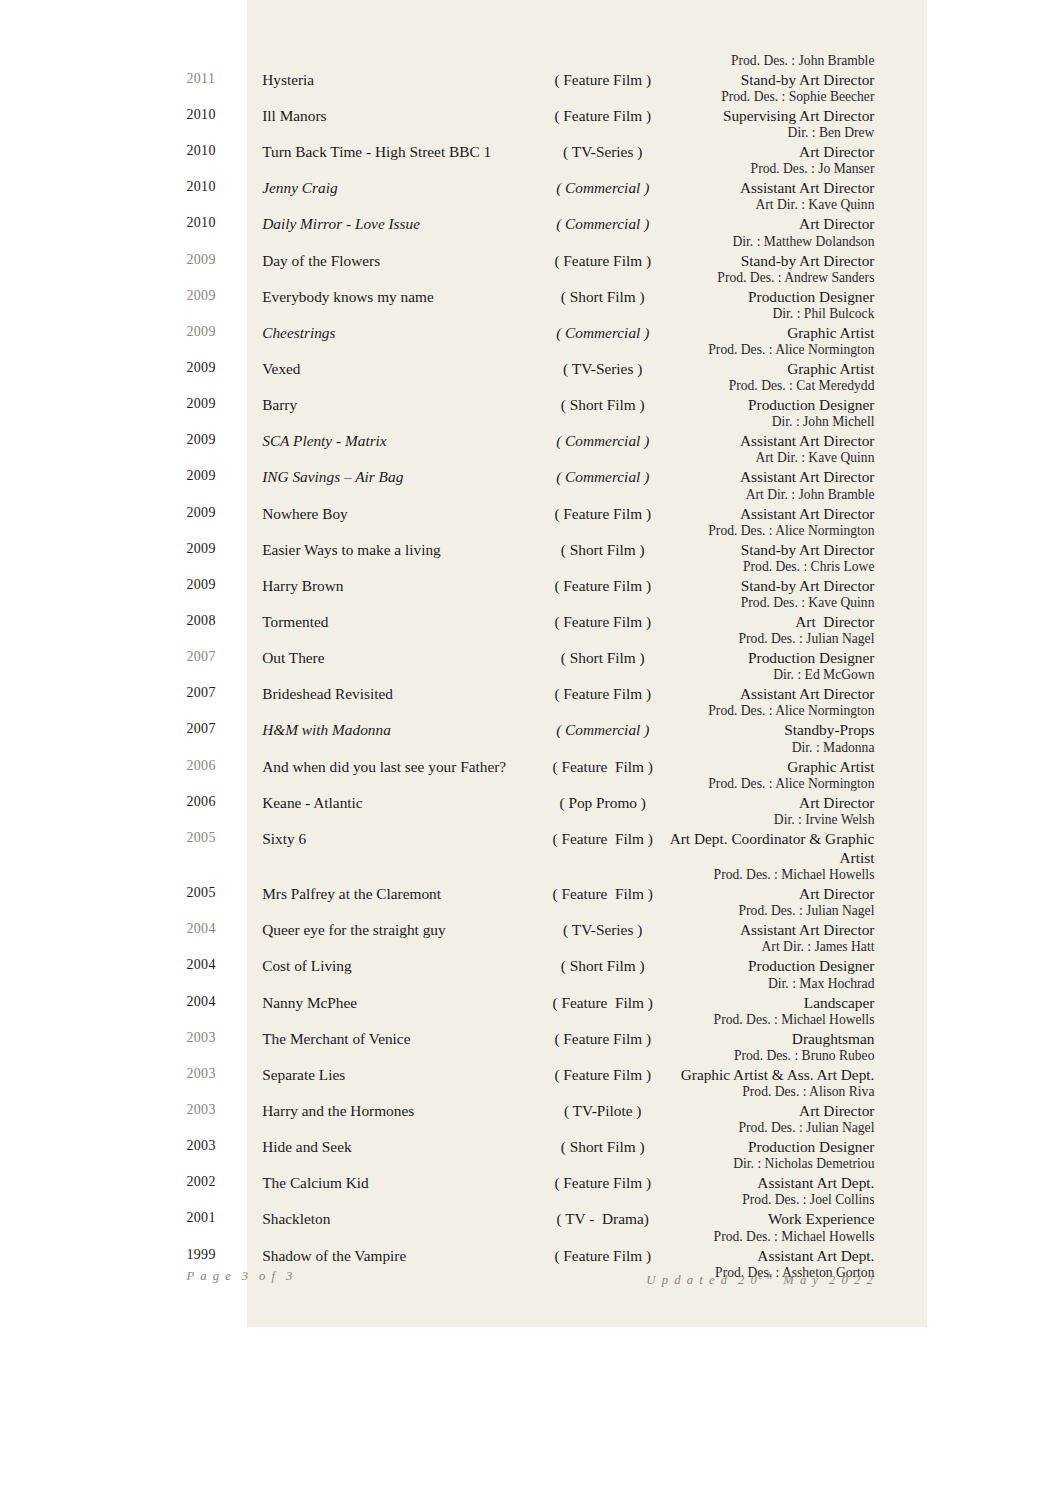| | | | Prod. Des. : John Bramble |
| 2011 | Hysteria | ( Feature Film ) | Stand-by Art Director |
| | | | Prod. Des. : Sophie Beecher |
| 2010 | Ill Manors | ( Feature Film ) | Supervising Art Director |
| | | | Dir. : Ben Drew |
| 2010 | Turn Back Time - High Street BBC 1 | ( TV-Series ) | Art Director |
| | | | Prod. Des. : Jo Manser |
| 2010 | Jenny Craig | ( Commercial ) | Assistant Art Director |
| | | | Art Dir. : Kave Quinn |
| 2010 | Daily Mirror - Love Issue | ( Commercial ) | Art Director |
| | | | Dir. : Matthew Dolandson |
| 2009 | Day of the Flowers | ( Feature Film ) | Stand-by Art Director |
| | | | Prod. Des. : Andrew Sanders |
| 2009 | Everybody knows my name | ( Short Film ) | Production Designer |
| | | | Dir. : Phil Bulcock |
| 2009 | Cheestrings | ( Commercial ) | Graphic Artist |
| | | | Prod. Des. : Alice Normington |
| 2009 | Vexed | ( TV-Series ) | Graphic Artist |
| | | | Prod. Des. : Cat Meredydd |
| 2009 | Barry | ( Short Film ) | Production Designer |
| | | | Dir. : John Michell |
| 2009 | SCA Plenty - Matrix | ( Commercial ) | Assistant Art Director |
| | | | Art Dir. : Kave Quinn |
| 2009 | ING Savings – Air Bag | ( Commercial ) | Assistant Art Director |
| | | | Art Dir. : John Bramble |
| 2009 | Nowhere Boy | ( Feature Film ) | Assistant Art Director |
| | | | Prod. Des. : Alice Normington |
| 2009 | Easier Ways to make a living | ( Short Film ) | Stand-by Art Director |
| | | | Prod. Des. : Chris Lowe |
| 2009 | Harry Brown | ( Feature Film ) | Stand-by Art Director |
| | | | Prod. Des. : Kave Quinn |
| 2008 | Tormented | ( Feature Film ) | Art Director |
| | | | Prod. Des. : Julian Nagel |
| 2007 | Out There | ( Short Film ) | Production Designer |
| | | | Dir. : Ed McGown |
| 2007 | Brideshead Revisited | ( Feature Film ) | Assistant Art Director |
| | | | Prod. Des. : Alice Normington |
| 2007 | H&M with Madonna | ( Commercial ) | Standby-Props |
| | | | Dir. : Madonna |
| 2006 | And when did you last see your Father? | ( Feature Film ) | Graphic Artist |
| | | | Prod. Des. : Alice Normington |
| 2006 | Keane - Atlantic | ( Pop Promo ) | Art Director |
| | | | Dir. : Irvine Welsh |
| 2005 | Sixty 6 | ( Feature Film ) | Art Dept. Coordinator & Graphic Artist |
| | | | Prod. Des. : Michael Howells |
| 2005 | Mrs Palfrey at the Claremont | ( Feature Film ) | Art Director |
| | | | Prod. Des. : Julian Nagel |
| 2004 | Queer eye for the straight guy | ( TV-Series ) | Assistant Art Director |
| | | | Art Dir. : James Hatt |
| 2004 | Cost of Living | ( Short Film ) | Production Designer |
| | | | Dir. : Max Hochrad |
| 2004 | Nanny McPhee | ( Feature Film ) | Landscaper |
| | | | Prod. Des. : Michael Howells |
| 2003 | The Merchant of Venice | ( Feature Film ) | Draughtsman |
| | | | Prod. Des. : Bruno Rubeo |
| 2003 | Separate Lies | ( Feature Film ) | Graphic Artist & Ass. Art Dept. |
| | | | Prod. Des. : Alison Riva |
| 2003 | Harry and the Hormones | ( TV-Pilote ) | Art Director |
| | | | Prod. Des. : Julian Nagel |
| 2003 | Hide and Seek | ( Short Film ) | Production Designer |
| | | | Dir. : Nicholas Demetriou |
| 2002 | The Calcium Kid | ( Feature Film ) | Assistant Art Dept. |
| | | | Prod. Des. : Joel Collins |
| 2001 | Shackleton | ( TV - Drama) | Work Experience |
| | | | Prod. Des. : Michael Howells |
| 1999 | Shadow of the Vampire | ( Feature Film ) | Assistant Art Dept. |
| | | | Prod. Des. : Assheton Gorton |
P a g e 3 o f 3
U p d a t e d 2 0t h M a y 2 0 2 2